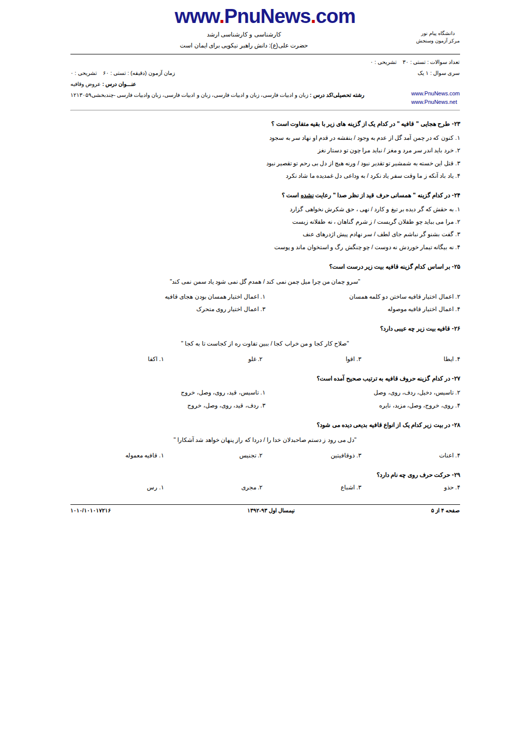www. PnuNews. com
دانشگاه پیام نور
مرکز آزمون وسنجش
کارشناسی و کارشناسی ارشد
حضرت علی(ع): دانش راهبر نیکویی برای ایمان است
تعداد سوالات : تستی : ۳۰ تشریحی : ۰
سری سوال : ۱ یک زمان آزمون (دقیقه) : تستی : ۶۰ تشریحی : ۰
عنـــوان درس : عروض وقافیه
www.PnuNews.com
www.PnuNews.net رشته تحصیلی/کد درس : زبان و ادبیات فارسی، زبان و ادبیات فارسی، زبان و ادبیات فارسی، زبان وادبیات فارسی -چندبخشی۱۲۱۳۰۵۹
۲۳- طرح هجایی " قافیه " در کدام یک از گزینه های زیر با بقیه متفاوت است ؟
۱. کنون که در چمن آمد گل از عدم به وجود / بنفشه در قدم او نهاد سر به سجود
۲. خرد باید اندر سر مرد و مغز / نباید مرا چون تو دستار نغز
۳. قتل این خسته به شمشیر تو تقدیر نبود / ورنه هیچ از دل بی رحم تو تقصیر نبود
۴. یاد باد آنکه ز ما وقت سفر یاد نکرد / به وداعی دل غمدیده ما شاد نکرد
۲۴- در کدام گزینه " همسانی حرف قید از نظر صدا " رعایت نشده است ؟
۱. به حقش که گر دیده بر تیغ و کارد / نهی ، حق شکرش نخواهی گزارد
۲. مرا می بباید چو طفلان گریست / ز شرم گناهان ، نه طفلانه زیست
۳. گفت بشنو گر نباشم جای لطف / سر نهادم پیش اژدرهای عنف
۴. نه بیگانه تیمار خوردش نه دوست / چو چنگش رگ و استخوان ماند و پوست
۲۵- بر اساس کدام گزینه قافیه بیت زیر درست است؟
"سرو چمان من چرا میل چمن نمی کند / همدم گل نمی شود یاد سمن نمی کند"
۲. اعمال اختیار قافیه ساختن دو کلمه همسان
۱. اعمال اختیار همسان بودن هجای قافیه
۴. اعمال اختیار قافیه موصوله
۳. اعمال اختیار روی متحرک
۲۶- قافیه بیت زیر چه عیبی دارد؟
"صلاح کار کجا و من خراب کجا / ببین تفاوت ره از کجاست تا به کجا "
۴. ایطا
۳. اقوا
۲. غلو
۱. اکفا
۲۷- در کدام گزینه حروف قافیه به ترتیب صحیح آمده است؟
۲. تاسیس، دخیل، ردف، روی، وصل
۱. تاسیس، قید، روی، وصل، خروج
۴. روی، خروج، وصل، مزید، نایره
۳. ردف، قید، روی، وصل، خروج
۲۸- در بیت زیر کدام یک از انواع قافیه بدیعی دیده می شود؟
"دل می رود ز دستم صاحبدلان خدا را / دردا که راز پنهان خواهد شد آشکارا "
۴. اعنات
۳. ذوقافیتین
۲. تجنیس
۱. قافیه معموله
۲۹- حرکت حرف روی چه نام دارد؟
۴. حذو
۳. اشباع
۲. مجری
۱. رس
صفحه ۴ از ۵ نیمسال اول ۹۳-۱۳۹۲ ۱۰۱۰/۱۰۱۰۱۷۲۱۶